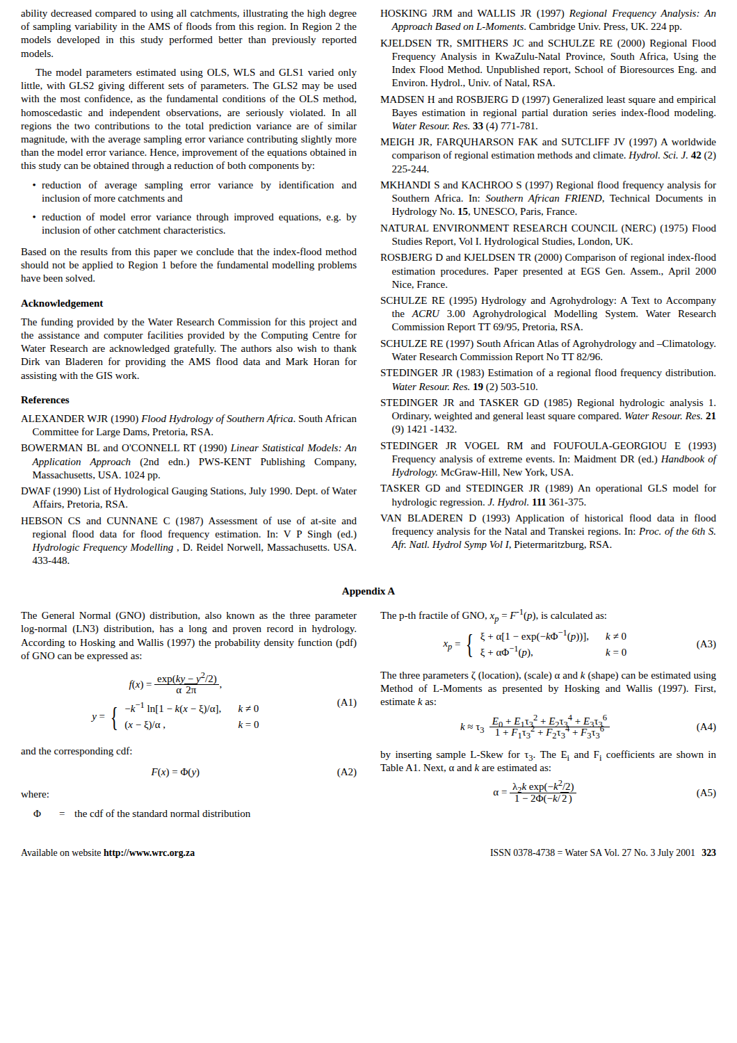ability decreased compared to using all catchments, illustrating the high degree of sampling variability in the AMS of floods from this region. In Region 2 the models developed in this study performed better than previously reported models.
The model parameters estimated using OLS, WLS and GLS1 varied only little, with GLS2 giving different sets of parameters. The GLS2 may be used with the most confidence, as the fundamental conditions of the OLS method, homoscedastic and independent observations, are seriously violated. In all regions the two contributions to the total prediction variance are of similar magnitude, with the average sampling error variance contributing slightly more than the model error variance. Hence, improvement of the equations obtained in this study can be obtained through a reduction of both components by:
reduction of average sampling error variance by identification and inclusion of more catchments and
reduction of model error variance through improved equations, e.g. by inclusion of other catchment characteristics.
Based on the results from this paper we conclude that the index-flood method should not be applied to Region 1 before the fundamental modelling problems have been solved.
Acknowledgement
The funding provided by the Water Research Commission for this project and the assistance and computer facilities provided by the Computing Centre for Water Research are acknowledged gratefully. The authors also wish to thank Dirk van Bladeren for providing the AMS flood data and Mark Horan for assisting with the GIS work.
References
ALEXANDER WJR (1990) Flood Hydrology of Southern Africa. South African Committee for Large Dams, Pretoria, RSA.
BOWERMAN BL and O'CONNELL RT (1990) Linear Statistical Models: An Application Approach (2nd edn.) PWS-KENT Publishing Company, Massachusetts, USA. 1024 pp.
DWAF (1990) List of Hydrological Gauging Stations, July 1990. Dept. of Water Affairs, Pretoria, RSA.
HEBSON CS and CUNNANE C (1987) Assessment of use of at-site and regional flood data for flood frequency estimation. In: V P Singh (ed.) Hydrologic Frequency Modelling , D. Reidel Norwell, Massachusetts. USA. 433-448.
HOSKING JRM and WALLIS JR (1997) Regional Frequency Analysis: An Approach Based on L-Moments. Cambridge Univ. Press, UK. 224 pp.
KJELDSEN TR, SMITHERS JC and SCHULZE RE (2000) Regional Flood Frequency Analysis in KwaZulu-Natal Province, South Africa, Using the Index Flood Method. Unpublished report, School of Bioresources Eng. and Environ. Hydrol., Univ. of Natal, RSA.
MADSEN H and ROSBJERG D (1997) Generalized least square and empirical Bayes estimation in regional partial duration series index-flood modeling. Water Resour. Res. 33 (4) 771-781.
MEIGH JR, FARQUHARSON FAK and SUTCLIFF JV (1997) A worldwide comparison of regional estimation methods and climate. Hydrol. Sci. J. 42 (2) 225-244.
MKHANDI S and KACHROO S (1997) Regional flood frequency analysis for Southern Africa. In: Southern African FRIEND, Technical Documents in Hydrology No. 15, UNESCO, Paris, France.
NATURAL ENVIRONMENT RESEARCH COUNCIL (NERC) (1975) Flood Studies Report, Vol I. Hydrological Studies, London, UK.
ROSBJERG D and KJELDSEN TR (2000) Comparison of regional index-flood estimation procedures. Paper presented at EGS Gen. Assem., April 2000 Nice, France.
SCHULZE RE (1995) Hydrology and Agrohydrology: A Text to Accompany the ACRU 3.00 Agrohydrological Modelling System. Water Research Commission Report TT 69/95, Pretoria, RSA.
SCHULZE RE (1997) South African Atlas of Agrohydrology and –Climatology. Water Research Commission Report No TT 82/96.
STEDINGER JR (1983) Estimation of a regional flood frequency distribution. Water Resour. Res. 19 (2) 503-510.
STEDINGER JR and TASKER GD (1985) Regional hydrologic analysis 1. Ordinary, weighted and general least square compared. Water Resour. Res. 21 (9) 1421 -1432.
STEDINGER JR VOGEL RM and FOUFOULA-GEORGIOU E (1993) Frequency analysis of extreme events. In: Maidment DR (ed.) Handbook of Hydrology. McGraw-Hill, New York, USA.
TASKER GD and STEDINGER JR (1989) An operational GLS model for hydrologic regression. J. Hydrol. 111 361-375.
VAN BLADEREN D (1993) Application of historical flood data in flood frequency analysis for the Natal and Transkei regions. In: Proc. of the 6th S. Afr. Natl. Hydrol Symp Vol I, Pietermaritzburg, RSA.
Appendix A
The General Normal (GNO) distribution, also known as the three parameter log-normal (LN3) distribution, has a long and proven record in hydrology. According to Hosking and Wallis (1997) the probability density function (pdf) of GNO can be expressed as:
f(x) = exp(ky − y2/2) α 2π,
y = { −k−1 ln[1 − k(x − ξ)/α], k ≠ 0 (x − ξ)/α , k = 0
(A1)
and the corresponding cdf:
F(x) = Φ(y)
(A2)
where:
Φ
=
the cdf of the standard normal distribution
The p-th fractile of GNO, xp = F-1(p), is calculated as:
xp = { ξ + α[1 − exp(−k Φ−1(p))], k ≠ 0 ξ + αΦ−1(p), k = 0
(A3)
The three parameters ζ (location), (scale) α and k (shape) can be estimated using Method of L-Moments as presented by Hosking and Wallis (1997). First, estimate k as:
k ≈ τ3 E0 + E1τ32 + E2τ34 + E3τ36 1 + F1τ32 + F2τ34 + F3τ36
(A4)
by inserting sample L-Skew for τ3. The Ei and Fi coefficients are shown in Table A1. Next, α and k are estimated as:
α = λ2k exp(−k2/2) 1 − 2Φ(−k/2)
(A5)
Available on website http://www.wrc.org.za
ISSN 0378-4738 = Water SA Vol. 27 No. 3 July 2001 323